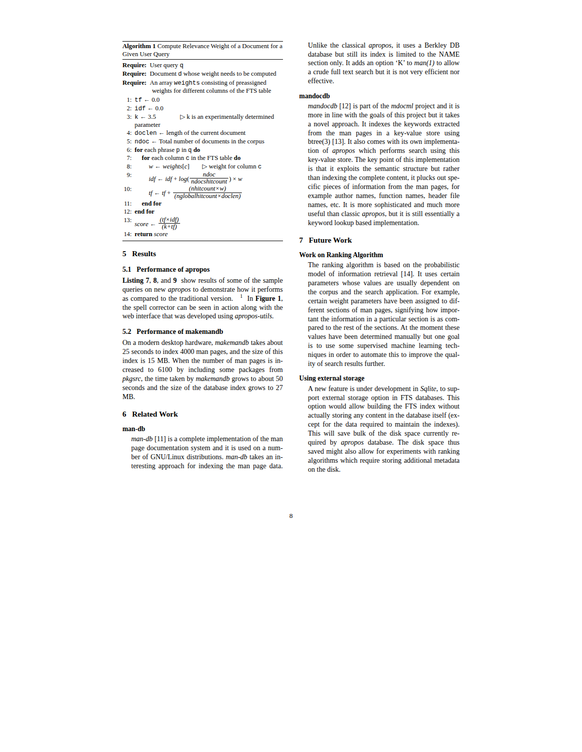Algorithm 1 Compute Relevance Weight of a Document for a Given User Query
Require: User query q
Require: Document d whose weight needs to be computed
Require: An array weights consisting of preassigned weights for different columns of the FTS table
tf ← 0.0
idf ← 0.0
k ← 3.5 ▷ k is an experimentally determined parameter
doclen ← length of the current document
ndoc ← Total number of documents in the corpus
for each phrase p in q do
for each column c in the FTS table do
w ← weights[c] ▷ weight for column c
idf ← idf + log(ndoc ndocshitcount) × w
tf ← tf + (nhitcount×w)(nglobalhitcount×doclen)
end for
end for
score ← (tf×idf)(k+tf)
return score
5 Results
5.1 Performance of apropos
Listing 7, 8, and 9 show results of some of the sample queries on new apropos to demonstrate how it performs as compared to the traditional version. 1 In Figure 1, the spell corrector can be seen in action along with the web interface that was developed using apropos-utils.
5.2 Performance of makemandb
On a modern desktop hardware, makemandb takes about 25 seconds to index 4000 man pages, and the size of this index is 15 MB. When the number of man pages is increased to 6100 by including some packages from pkgsrc, the time taken by makemandb grows to about 50 seconds and the size of the database index grows to 27 MB.
6 Related Work
man-db
man-db [11] is a complete implementation of the man page documentation system and it is used on a number of GNU/Linux distributions. man-db takes an interesting approach for indexing the man page data. Unlike the classical apropos, it uses a Berkley DB database but still its index is limited to the NAME section only. It adds an option ‘K’ to man(1) to allow a crude full text search but it is not very efficient nor effective.
mandocdb
mandocdb [12] is part of the mdocml project and it is more in line with the goals of this project but it takes a novel approach. It indexes the keywords extracted from the man pages in a key-value store using btree(3) [13]. It also comes with its own implementation of apropos which performs search using this key-value store. The key point of this implementation is that it exploits the semantic structure but rather than indexing the complete content, it plucks out specific pieces of information from the man pages, for example author names, function names, header file names, etc. It is more sophisticated and much more useful than classic apropos, but it is still essentially a keyword lookup based implementation.
7 Future Work
Work on Ranking Algorithm
The ranking algorithm is based on the probabilistic model of information retrieval [14]. It uses certain parameters whose values are usually dependent on the corpus and the search application. For example, certain weight parameters have been assigned to different sections of man pages, signifying how important the information in a particular section is as compared to the rest of the sections. At the moment these values have been determined manually but one goal is to use some supervised machine learning techniques in order to automate this to improve the quality of search results further.
Using external storage
A new feature is under development in Sqlite, to support external storage option in FTS databases. This option would allow building the FTS index without actually storing any content in the database itself (except for the data required to maintain the indexes). This will save bulk of the disk space currently required by apropos database. The disk space thus saved might also allow for experiments with ranking algorithms which require storing additional metadata on the disk.
8